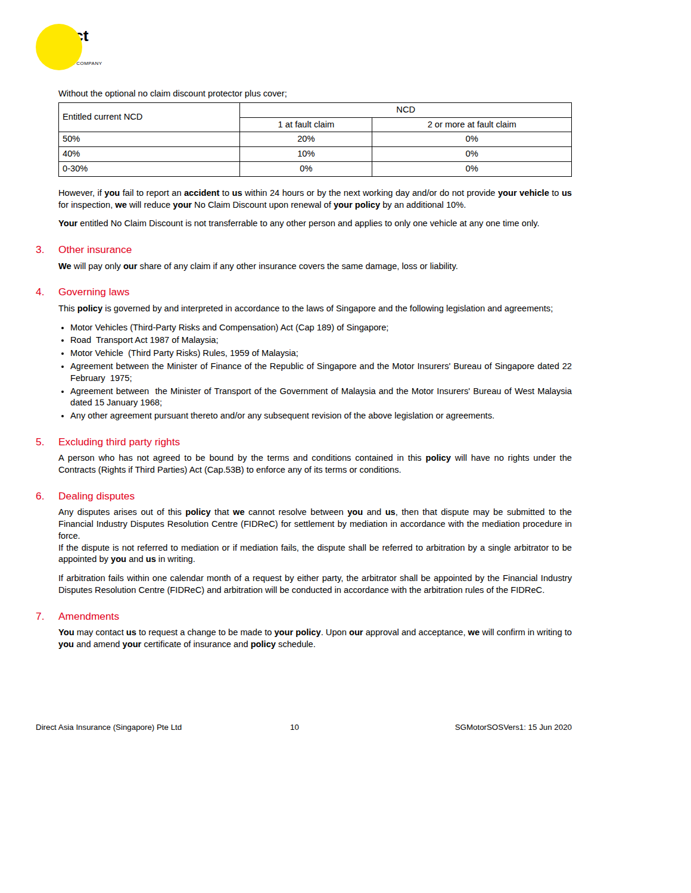direct
asia
● A HISCOX COMPANY
Without the optional no claim discount protector plus cover;
| Entitled current NCD | NCD |
| 1 at fault claim | 2 or more at fault claim |
| 50% | 20% | 0% |
| 40% | 10% | 0% |
| 0-30% | 0% | 0% |
However, if you fail to report an accident to us within 24 hours or by the next working day and/or do not provide your vehicle to us for inspection, we will reduce your No Claim Discount upon renewal of your policy by an additional 10%.
Your entitled No Claim Discount is not transferrable to any other person and applies to only one vehicle at any one time only.
3. Other insurance
We will pay only our share of any claim if any other insurance covers the same damage, loss or liability.
4. Governing laws
This policy is governed by and interpreted in accordance to the laws of Singapore and the following legislation and agreements;
Motor Vehicles (Third-Party Risks and Compensation) Act (Cap 189) of Singapore;
Road Transport Act 1987 of Malaysia;
Motor Vehicle (Third Party Risks) Rules, 1959 of Malaysia;
Agreement between the Minister of Finance of the Republic of Singapore and the Motor Insurers' Bureau of Singapore dated 22 February 1975;
Agreement between the Minister of Transport of the Government of Malaysia and the Motor Insurers' Bureau of West Malaysia dated 15 January 1968;
Any other agreement pursuant thereto and/or any subsequent revision of the above legislation or agreements.
5. Excluding third party rights
A person who has not agreed to be bound by the terms and conditions contained in this policy will have no rights under the Contracts (Rights if Third Parties) Act (Cap.53B) to enforce any of its terms or conditions.
6. Dealing disputes
Any disputes arises out of this policy that we cannot resolve between you and us, then that dispute may be submitted to the Financial Industry Disputes Resolution Centre (FIDReC) for settlement by mediation in accordance with the mediation procedure in force.
If the dispute is not referred to mediation or if mediation fails, the dispute shall be referred to arbitration by a single arbitrator to be appointed by you and us in writing.
If arbitration fails within one calendar month of a request by either party, the arbitrator shall be appointed by the Financial Industry Disputes Resolution Centre (FIDReC) and arbitration will be conducted in accordance with the arbitration rules of the FIDReC.
7. Amendments
You may contact us to request a change to be made to your policy. Upon our approval and acceptance, we will confirm in writing to you and amend your certificate of insurance and policy schedule.
Direct Asia Insurance (Singapore) Pte Ltd
10
SGMotorSOSVers1: 15 Jun 2020